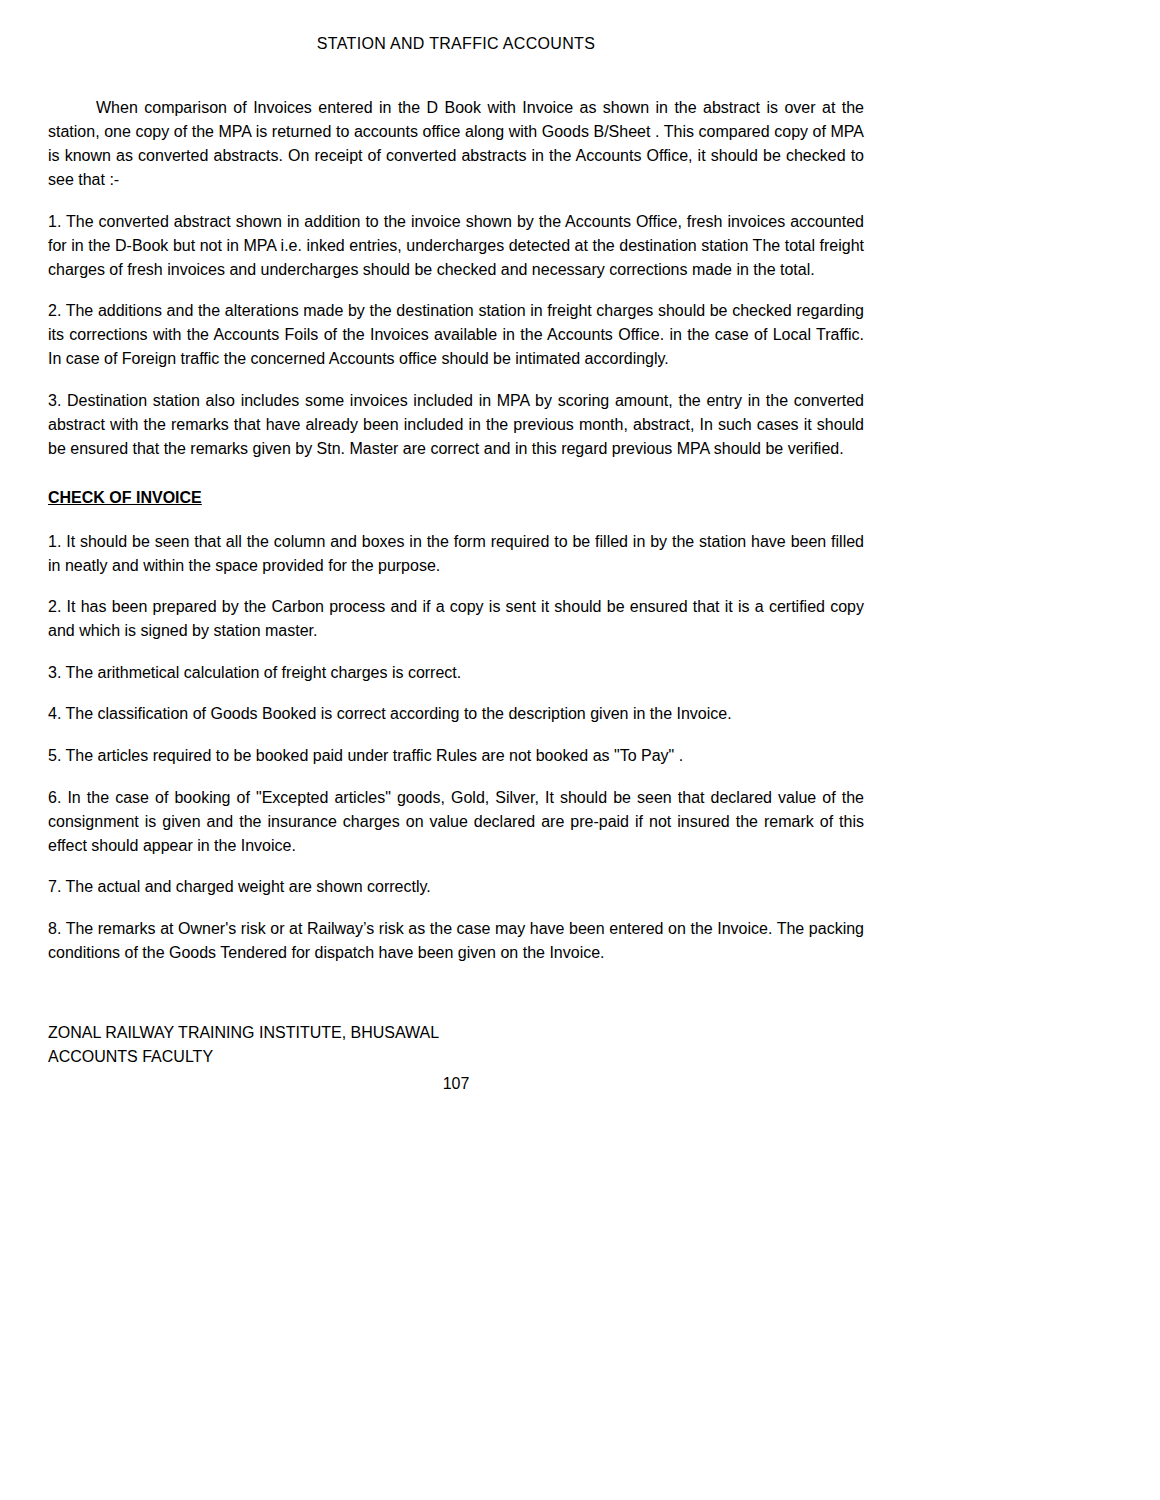STATION AND TRAFFIC ACCOUNTS
When comparison of Invoices entered in the D Book with Invoice as shown in the abstract is over at the station, one copy of the MPA is returned to accounts office along with Goods B/Sheet . This compared copy of MPA is known as converted abstracts. On receipt of converted abstracts in the Accounts Office, it should be checked to see that :-
1. The converted abstract shown in addition to the invoice shown by the Accounts Office, fresh invoices accounted for in the D-Book but not in MPA i.e. inked entries, undercharges detected at the destination station The total freight charges of fresh invoices and undercharges should be checked and necessary corrections made in the total.
2. The additions and the alterations made by the destination station in freight charges should be checked regarding its corrections with the Accounts Foils of the Invoices available in the Accounts Office. in the case of Local Traffic. In case of Foreign traffic the concerned Accounts office should be intimated accordingly.
3. Destination station also includes some invoices included in MPA by scoring amount, the entry in the converted abstract with the remarks that have already been included in the previous month, abstract, In such cases it should be ensured that the remarks given by Stn. Master are correct and in this regard previous MPA should be verified.
CHECK OF INVOICE
1. It should be seen that all the column and boxes in the form required to be filled in by the station have been filled in neatly and within the space provided for the purpose.
2. It has been prepared by the Carbon process and if a copy is sent it should be ensured that it is a certified copy and which is signed by station master.
3. The arithmetical calculation of freight charges is correct.
4. The classification of Goods Booked is correct according to the description given in the Invoice.
5. The articles required to be booked paid under traffic Rules are not booked as "To Pay" .
6. In the case of booking of "Excepted articles" goods, Gold, Silver, It should be seen that declared value of the consignment is given and the insurance charges on value declared are pre-paid if not insured the remark of this effect should appear in the Invoice.
7. The actual and charged weight are shown correctly.
8. The remarks at Owner's risk or at Railway’s risk as the case may have been entered on the Invoice. The packing conditions of the Goods Tendered for dispatch have been given on the Invoice.
ZONAL RAILWAY TRAINING INSTITUTE, BHUSAWAL
ACCOUNTS FACULTY
107